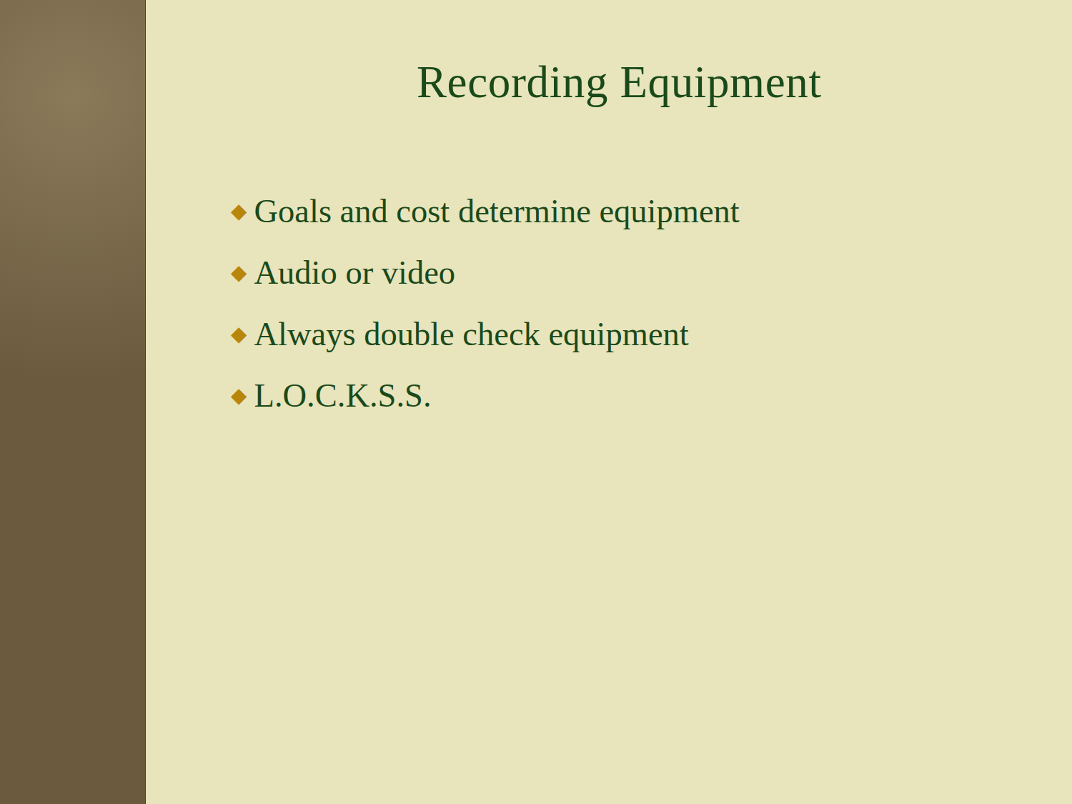Recording Equipment
Goals and cost determine equipment
Audio or video
Always double check equipment
L.O.C.K.S.S.